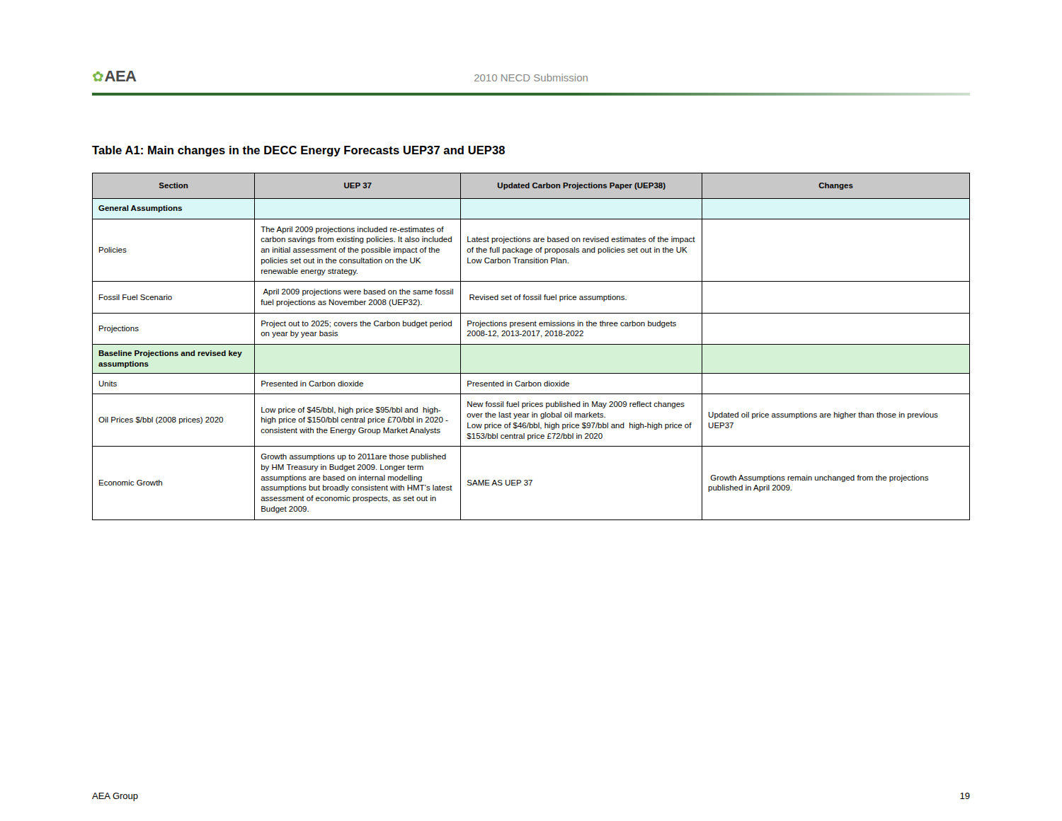✿AEA
2010 NECD Submission
Table A1: Main changes in the DECC Energy Forecasts UEP37 and UEP38
| Section | UEP 37 | Updated Carbon Projections Paper (UEP38) | Changes |
| --- | --- | --- | --- |
| General Assumptions | | | |
| Policies | The April 2009 projections included re-estimates of carbon savings from existing policies. It also included an initial assessment of the possible impact of the policies set out in the consultation on the UK renewable energy strategy. | Latest projections are based on revised estimates of the impact of the full package of proposals and policies set out in the UK Low Carbon Transition Plan. | |
| Fossil Fuel Scenario | April 2009 projections were based on the same fossil fuel projections as November 2008 (UEP32). | Revised set of fossil fuel price assumptions. | |
| Projections | Project out to 2025; covers the Carbon budget period on year by year basis | Projections present emissions in the three carbon budgets 2008-12, 2013-2017, 2018-2022 | |
| Baseline Projections and revised key assumptions | | | |
| Units | Presented in Carbon dioxide | Presented in Carbon dioxide | |
| Oil Prices $/bbl (2008 prices) 2020 | Low price of $45/bbl, high price $95/bbl and high-high price of $150/bbl central price £70/bbl in 2020 - consistent with the Energy Group Market Analysts | New fossil fuel prices published in May 2009 reflect changes over the last year in global oil markets. Low price of $46/bbl, high price $97/bbl and high-high price of $153/bbl central price £72/bbl in 2020 | Updated oil price assumptions are higher than those in previous UEP37 |
| Economic Growth | Growth assumptions up to 2011are those published by HM Treasury in Budget 2009. Longer term assumptions are based on internal modelling assumptions but broadly consistent with HMT’s latest assessment of economic prospects, as set out in Budget 2009. | SAME AS UEP 37 | Growth Assumptions remain unchanged from the projections published in April 2009. |
AEA Group
19